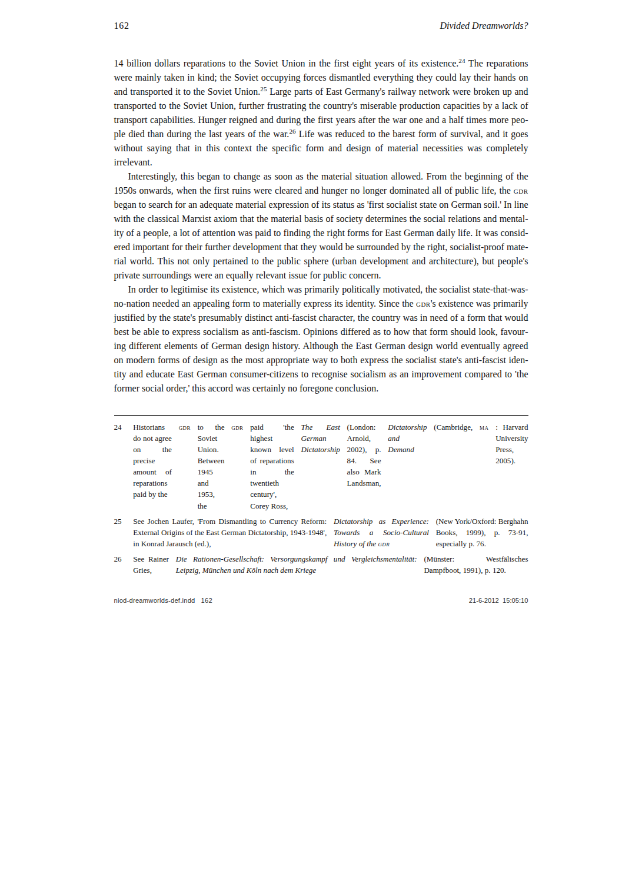162 Divided Dreamworlds?
14 billion dollars reparations to the Soviet Union in the first eight years of its existence.24 The reparations were mainly taken in kind; the Soviet occupying forces dismantled everything they could lay their hands on and transported it to the Soviet Union.25 Large parts of East Germany's railway network were broken up and transported to the Soviet Union, further frustrating the country's miserable production capacities by a lack of transport capabilities. Hunger reigned and during the first years after the war one and a half times more people died than during the last years of the war.26 Life was reduced to the barest form of survival, and it goes without saying that in this context the specific form and design of material necessities was completely irrelevant.
Interestingly, this began to change as soon as the material situation allowed. From the beginning of the 1950s onwards, when the first ruins were cleared and hunger no longer dominated all of public life, the gdr began to search for an adequate material expression of its status as 'first socialist state on German soil.' In line with the classical Marxist axiom that the material basis of society determines the social relations and mentality of a people, a lot of attention was paid to finding the right forms for East German daily life. It was considered important for their further development that they would be surrounded by the right, socialist-proof material world. This not only pertained to the public sphere (urban development and architecture), but people's private surroundings were an equally relevant issue for public concern.
In order to legitimise its existence, which was primarily politically motivated, the socialist state-that-was-no-nation needed an appealing form to materially express its identity. Since the gdr's existence was primarily justified by the state's presumably distinct anti-fascist character, the country was in need of a form that would best be able to express socialism as anti-fascism. Opinions differed as to how that form should look, favouring different elements of German design history. Although the East German design world eventually agreed on modern forms of design as the most appropriate way to both express the socialist state's anti-fascist identity and educate East German consumer-citizens to recognise socialism as an improvement compared to 'the former social order,' this accord was certainly no foregone conclusion.
Historians do not agree on the precise amount of reparations paid by the gdr to the Soviet Union. Between 1945 and 1953, the gdr paid 'the highest known level of reparations in the twentieth century', Corey Ross, The East German Dictatorship (London: Arnold, 2002), p. 84. See also Mark Landsman, Dictatorship and Demand (Cambridge, ma: Harvard University Press, 2005).
See Jochen Laufer, 'From Dismantling to Currency Reform: External Origins of the East German Dictatorship, 1943-1948', in Konrad Jarausch (ed.), Dictatorship as Experience: Towards a Socio-Cultural History of the gdr (New York/Oxford: Berghahn Books, 1999), p. 73-91, especially p. 76.
See Rainer Gries, Die Rationen-Gesellschaft: Versorgungskampf und Vergleichsmentalität: Leipzig, München und Köln nach dem Kriege (Münster: Westfälisches Dampfboot, 1991), p. 120.
niod-dreamworlds-def.indd 162 21-6-2012 15:05:10